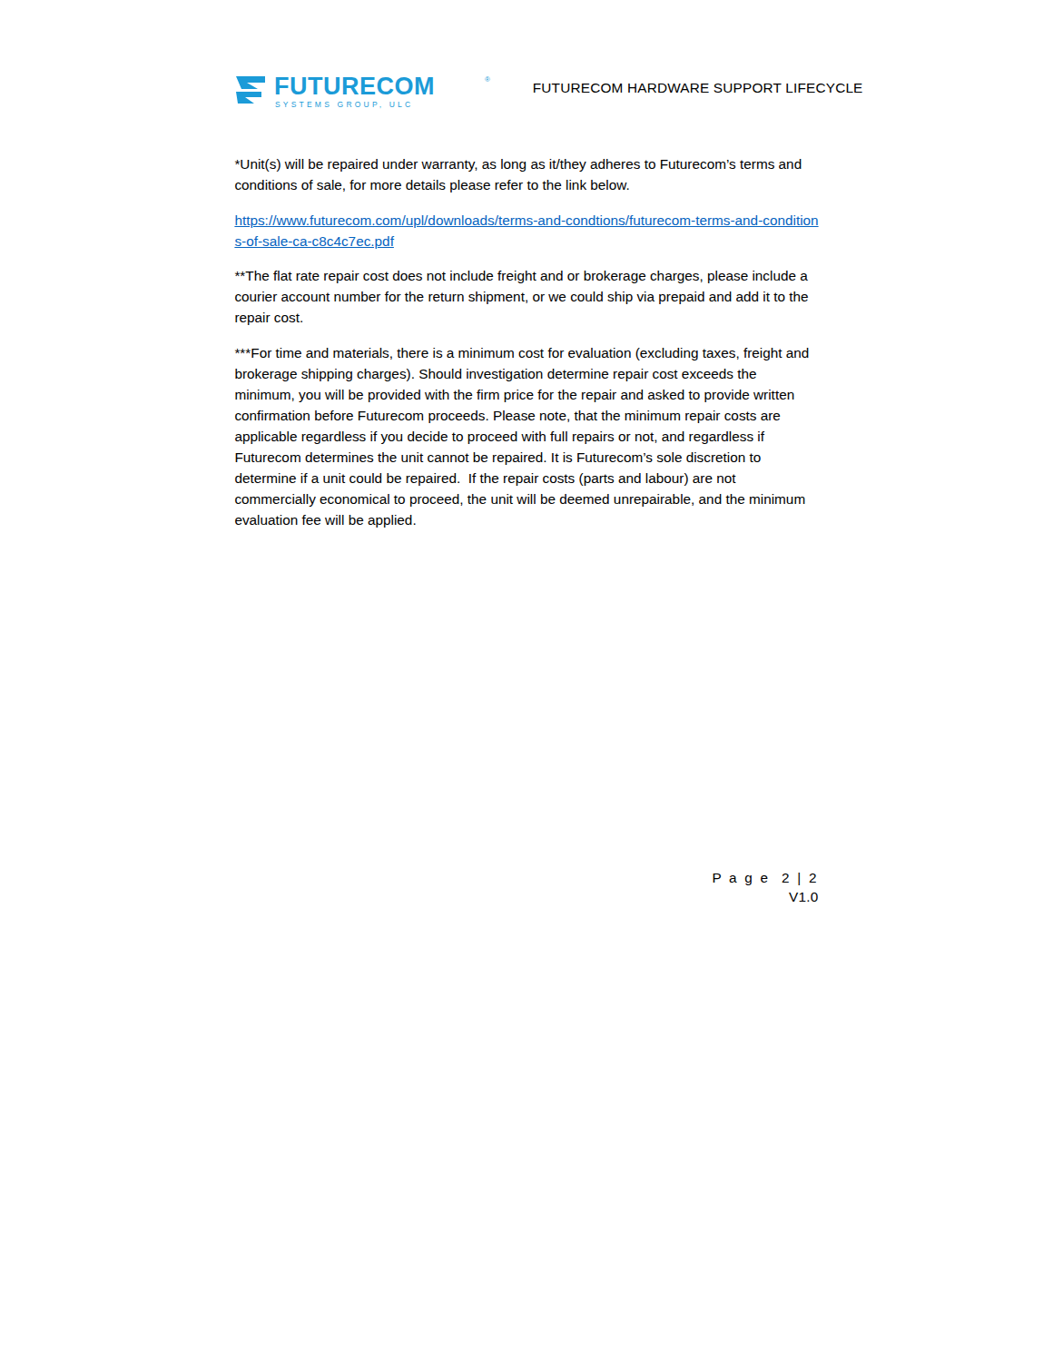FUTURECOM SYSTEMS GROUP, ULC ®
FUTURECOM HARDWARE SUPPORT LIFECYCLE
*Unit(s) will be repaired under warranty, as long as it/they adheres to Futurecom’s terms and conditions of sale, for more details please refer to the link below.
https://www.futurecom.com/upl/downloads/terms-and-condtions/futurecom-terms-and-conditions-of-sale-ca-c8c4c7ec.pdf
**The flat rate repair cost does not include freight and or brokerage charges, please include a courier account number for the return shipment, or we could ship via prepaid and add it to the repair cost.
***For time and materials, there is a minimum cost for evaluation (excluding taxes, freight and brokerage shipping charges). Should investigation determine repair cost exceeds the minimum, you will be provided with the firm price for the repair and asked to provide written confirmation before Futurecom proceeds. Please note, that the minimum repair costs are applicable regardless if you decide to proceed with full repairs or not, and regardless if Futurecom determines the unit cannot be repaired. It is Futurecom’s sole discretion to determine if a unit could be repaired. If the repair costs (parts and labour) are not commercially economical to proceed, the unit will be deemed unrepairable, and the minimum evaluation fee will be applied.
P a g e 2 | 2
V1.0